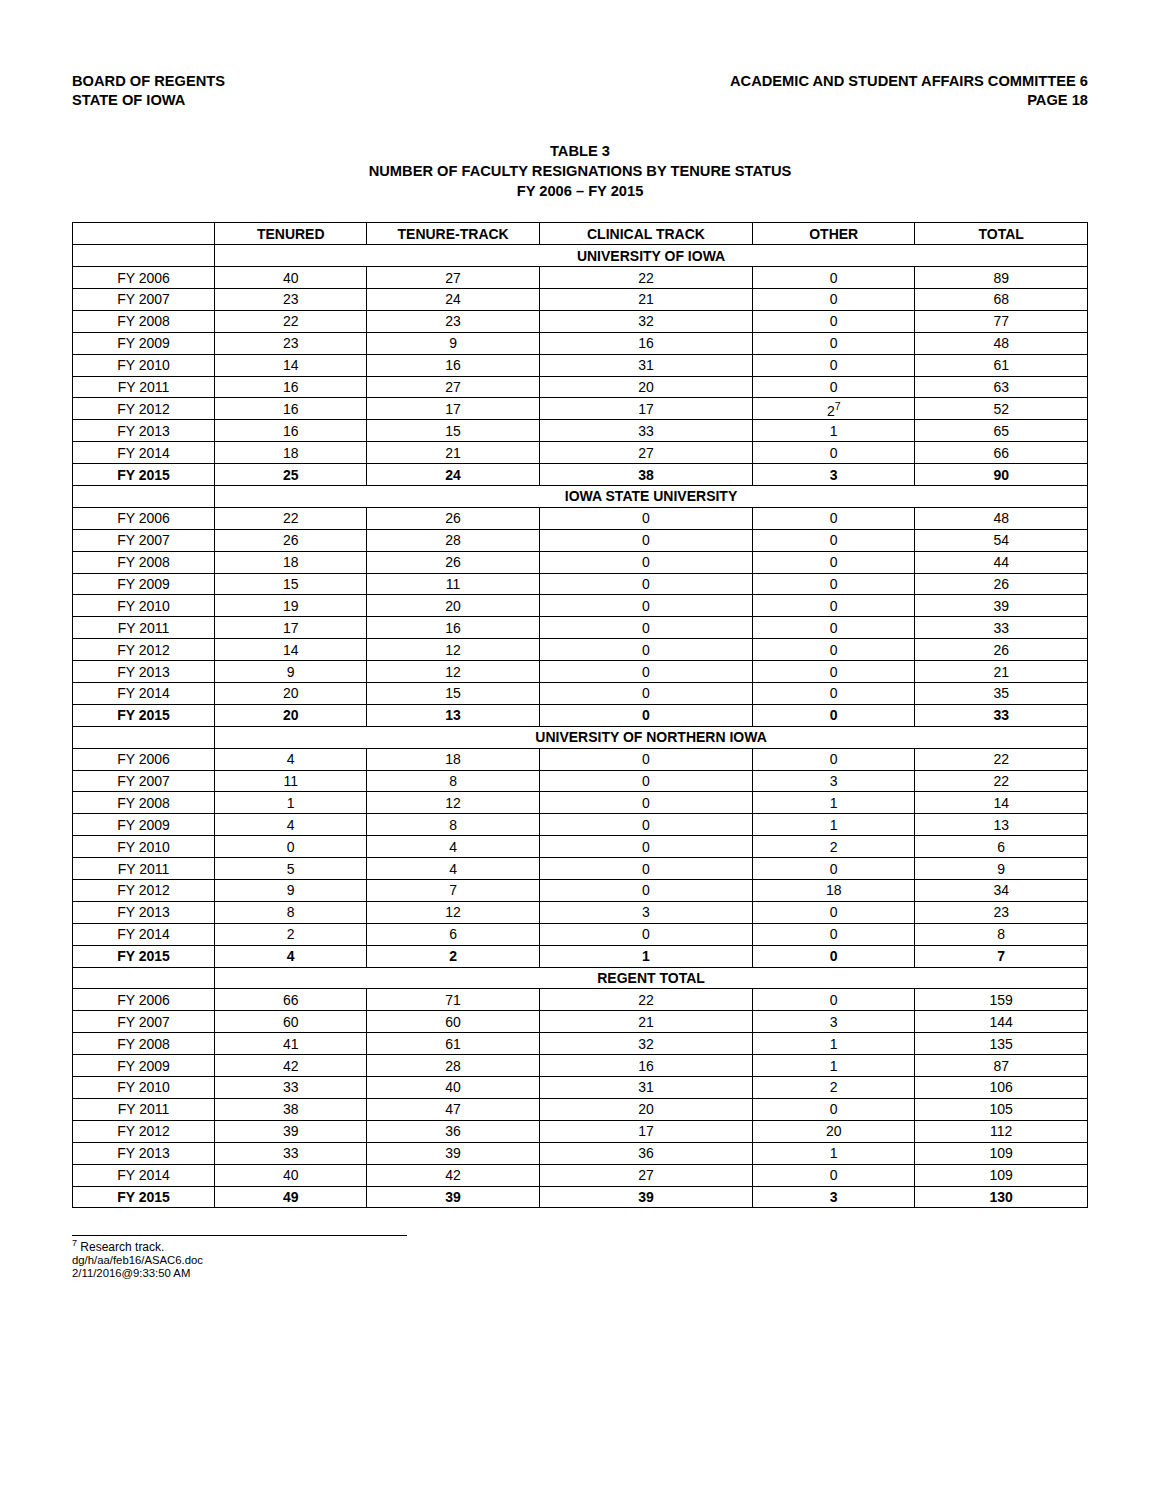BOARD OF REGENTS STATE OF IOWA
ACADEMIC AND STUDENT AFFAIRS COMMITTEE 6 PAGE 18
TABLE 3
NUMBER OF FACULTY RESIGNATIONS BY TENURE STATUS
FY 2006 – FY 2015
| | TENURED | TENURE-TRACK | CLINICAL TRACK | OTHER | TOTAL |
| | UNIVERSITY OF IOWA |
| FY 2006 | 40 | 27 | 22 | 0 | 89 |
| FY 2007 | 23 | 24 | 21 | 0 | 68 |
| FY 2008 | 22 | 23 | 32 | 0 | 77 |
| FY 2009 | 23 | 9 | 16 | 0 | 48 |
| FY 2010 | 14 | 16 | 31 | 0 | 61 |
| FY 2011 | 16 | 27 | 20 | 0 | 63 |
| FY 2012 | 16 | 17 | 17 | 2 7 | 52 |
| FY 2013 | 16 | 15 | 33 | 1 | 65 |
| FY 2014 | 18 | 21 | 27 | 0 | 66 |
| FY 2015 | 25 | 24 | 38 | 3 | 90 |
| | IOWA STATE UNIVERSITY |
| FY 2006 | 22 | 26 | 0 | 0 | 48 |
| FY 2007 | 26 | 28 | 0 | 0 | 54 |
| FY 2008 | 18 | 26 | 0 | 0 | 44 |
| FY 2009 | 15 | 11 | 0 | 0 | 26 |
| FY 2010 | 19 | 20 | 0 | 0 | 39 |
| FY 2011 | 17 | 16 | 0 | 0 | 33 |
| FY 2012 | 14 | 12 | 0 | 0 | 26 |
| FY 2013 | 9 | 12 | 0 | 0 | 21 |
| FY 2014 | 20 | 15 | 0 | 0 | 35 |
| FY 2015 | 20 | 13 | 0 | 0 | 33 |
| | UNIVERSITY OF NORTHERN IOWA |
| FY 2006 | 4 | 18 | 0 | 0 | 22 |
| FY 2007 | 11 | 8 | 0 | 3 | 22 |
| FY 2008 | 1 | 12 | 0 | 1 | 14 |
| FY 2009 | 4 | 8 | 0 | 1 | 13 |
| FY 2010 | 0 | 4 | 0 | 2 | 6 |
| FY 2011 | 5 | 4 | 0 | 0 | 9 |
| FY 2012 | 9 | 7 | 0 | 18 | 34 |
| FY 2013 | 8 | 12 | 3 | 0 | 23 |
| FY 2014 | 2 | 6 | 0 | 0 | 8 |
| FY 2015 | 4 | 2 | 1 | 0 | 7 |
| | REGENT TOTAL |
| FY 2006 | 66 | 71 | 22 | 0 | 159 |
| FY 2007 | 60 | 60 | 21 | 3 | 144 |
| FY 2008 | 41 | 61 | 32 | 1 | 135 |
| FY 2009 | 42 | 28 | 16 | 1 | 87 |
| FY 2010 | 33 | 40 | 31 | 2 | 106 |
| FY 2011 | 38 | 47 | 20 | 0 | 105 |
| FY 2012 | 39 | 36 | 17 | 20 | 112 |
| FY 2013 | 33 | 39 | 36 | 1 | 109 |
| FY 2014 | 40 | 42 | 27 | 0 | 109 |
| FY 2015 | 49 | 39 | 39 | 3 | 130 |
7 Research track.
dg/h/aa/feb16/ASAC6.doc
2/11/2016@9:33:50 AM